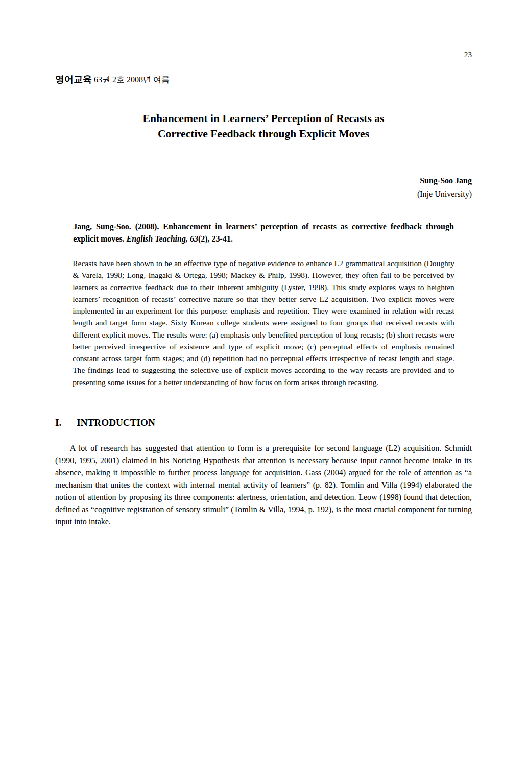23
영어교육 63권 2호 2008년 여름
Enhancement in Learners’ Perception of Recasts as
Corrective Feedback through Explicit Moves
Sung-Soo Jang
(Inje University)
Jang, Sung-Soo. (2008). Enhancement in learners’ perception of recasts as corrective feedback through explicit moves. English Teaching, 63(2), 23-41.
Recasts have been shown to be an effective type of negative evidence to enhance L2 grammatical acquisition (Doughty & Varela, 1998; Long, Inagaki & Ortega, 1998; Mackey & Philp, 1998). However, they often fail to be perceived by learners as corrective feedback due to their inherent ambiguity (Lyster, 1998). This study explores ways to heighten learners’ recognition of recasts’ corrective nature so that they better serve L2 acquisition. Two explicit moves were implemented in an experiment for this purpose: emphasis and repetition. They were examined in relation with recast length and target form stage. Sixty Korean college students were assigned to four groups that received recasts with different explicit moves. The results were: (a) emphasis only benefited perception of long recasts; (b) short recasts were better perceived irrespective of existence and type of explicit move; (c) perceptual effects of emphasis remained constant across target form stages; and (d) repetition had no perceptual effects irrespective of recast length and stage. The findings lead to suggesting the selective use of explicit moves according to the way recasts are provided and to presenting some issues for a better understanding of how focus on form arises through recasting.
I. INTRODUCTION
A lot of research has suggested that attention to form is a prerequisite for second language (L2) acquisition. Schmidt (1990, 1995, 2001) claimed in his Noticing Hypothesis that attention is necessary because input cannot become intake in its absence, making it impossible to further process language for acquisition. Gass (2004) argued for the role of attention as “a mechanism that unites the context with internal mental activity of learners” (p. 82). Tomlin and Villa (1994) elaborated the notion of attention by proposing its three components: alertness, orientation, and detection. Leow (1998) found that detection, defined as “cognitive registration of sensory stimuli” (Tomlin & Villa, 1994, p. 192), is the most crucial component for turning input into intake.